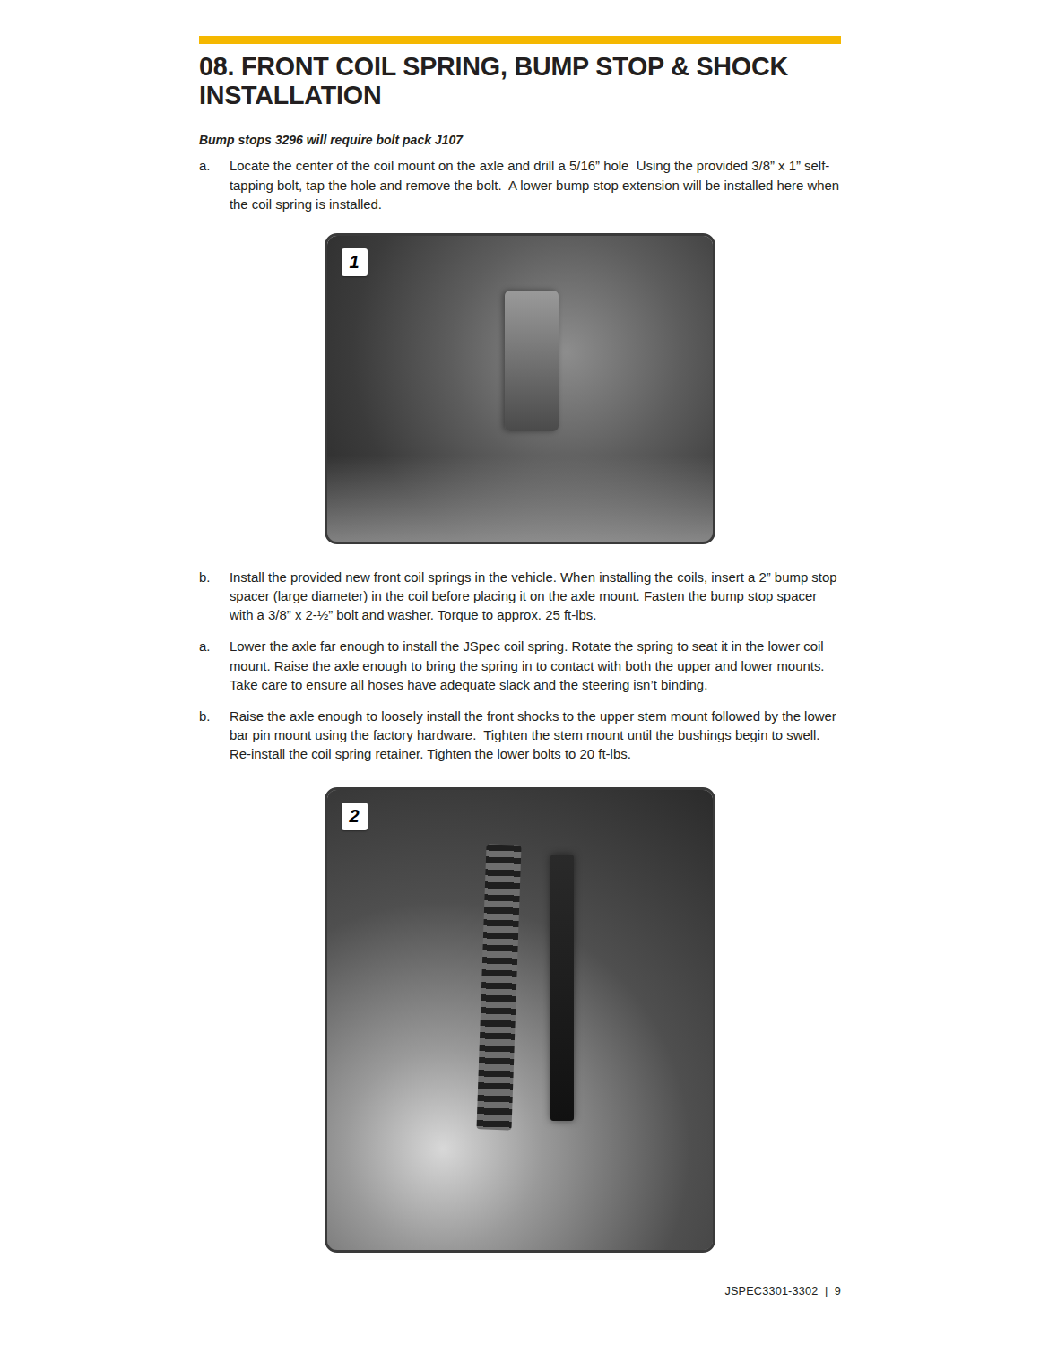08. FRONT COIL SPRING, BUMP STOP & SHOCK INSTALLATION
Bump stops 3296 will require bolt pack J107
a. Locate the center of the coil mount on the axle and drill a 5/16” hole Using the provided 3/8” x 1” self-tapping bolt, tap the hole and remove the bolt. A lower bump stop extension will be installed here when the coil spring is installed.
1
b. Install the provided new front coil springs in the vehicle. When installing the coils, insert a 2” bump stop spacer (large diameter) in the coil before placing it on the axle mount. Fasten the bump stop spacer with a 3/8” x 2-½” bolt and washer. Torque to approx. 25 ft-lbs.
a. Lower the axle far enough to install the JSpec coil spring. Rotate the spring to seat it in the lower coil mount. Raise the axle enough to bring the spring in to contact with both the upper and lower mounts. Take care to ensure all hoses have adequate slack and the steering isn’t binding.
b. Raise the axle enough to loosely install the front shocks to the upper stem mount followed by the lower bar pin mount using the factory hardware. Tighten the stem mount until the bushings begin to swell. Re-install the coil spring retainer. Tighten the lower bolts to 20 ft-lbs.
2
JSPEC3301-3302 | 9